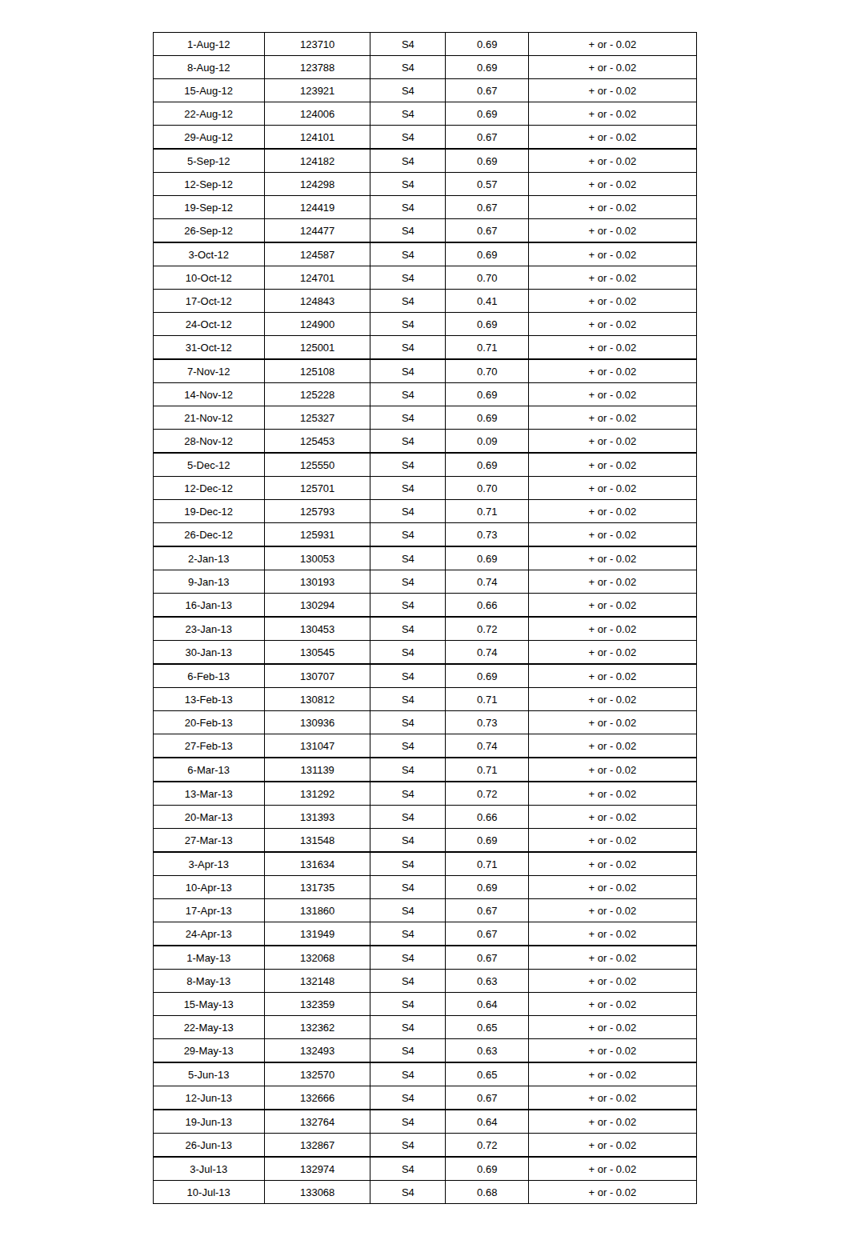| 1-Aug-12 | 123710 | S4 | 0.69 | + or - 0.02 |
| 8-Aug-12 | 123788 | S4 | 0.69 | + or - 0.02 |
| 15-Aug-12 | 123921 | S4 | 0.67 | + or - 0.02 |
| 22-Aug-12 | 124006 | S4 | 0.69 | + or - 0.02 |
| 29-Aug-12 | 124101 | S4 | 0.67 | + or - 0.02 |
| 5-Sep-12 | 124182 | S4 | 0.69 | + or - 0.02 |
| 12-Sep-12 | 124298 | S4 | 0.57 | + or - 0.02 |
| 19-Sep-12 | 124419 | S4 | 0.67 | + or - 0.02 |
| 26-Sep-12 | 124477 | S4 | 0.67 | + or - 0.02 |
| 3-Oct-12 | 124587 | S4 | 0.69 | + or - 0.02 |
| 10-Oct-12 | 124701 | S4 | 0.70 | + or - 0.02 |
| 17-Oct-12 | 124843 | S4 | 0.41 | + or - 0.02 |
| 24-Oct-12 | 124900 | S4 | 0.69 | + or - 0.02 |
| 31-Oct-12 | 125001 | S4 | 0.71 | + or - 0.02 |
| 7-Nov-12 | 125108 | S4 | 0.70 | + or - 0.02 |
| 14-Nov-12 | 125228 | S4 | 0.69 | + or - 0.02 |
| 21-Nov-12 | 125327 | S4 | 0.69 | + or - 0.02 |
| 28-Nov-12 | 125453 | S4 | 0.09 | + or - 0.02 |
| 5-Dec-12 | 125550 | S4 | 0.69 | + or - 0.02 |
| 12-Dec-12 | 125701 | S4 | 0.70 | + or - 0.02 |
| 19-Dec-12 | 125793 | S4 | 0.71 | + or - 0.02 |
| 26-Dec-12 | 125931 | S4 | 0.73 | + or - 0.02 |
| 2-Jan-13 | 130053 | S4 | 0.69 | + or - 0.02 |
| 9-Jan-13 | 130193 | S4 | 0.74 | + or - 0.02 |
| 16-Jan-13 | 130294 | S4 | 0.66 | + or - 0.02 |
| 23-Jan-13 | 130453 | S4 | 0.72 | + or - 0.02 |
| 30-Jan-13 | 130545 | S4 | 0.74 | + or - 0.02 |
| 6-Feb-13 | 130707 | S4 | 0.69 | + or - 0.02 |
| 13-Feb-13 | 130812 | S4 | 0.71 | + or - 0.02 |
| 20-Feb-13 | 130936 | S4 | 0.73 | + or - 0.02 |
| 27-Feb-13 | 131047 | S4 | 0.74 | + or - 0.02 |
| 6-Mar-13 | 131139 | S4 | 0.71 | + or - 0.02 |
| 13-Mar-13 | 131292 | S4 | 0.72 | + or - 0.02 |
| 20-Mar-13 | 131393 | S4 | 0.66 | + or - 0.02 |
| 27-Mar-13 | 131548 | S4 | 0.69 | + or - 0.02 |
| 3-Apr-13 | 131634 | S4 | 0.71 | + or - 0.02 |
| 10-Apr-13 | 131735 | S4 | 0.69 | + or - 0.02 |
| 17-Apr-13 | 131860 | S4 | 0.67 | + or - 0.02 |
| 24-Apr-13 | 131949 | S4 | 0.67 | + or - 0.02 |
| 1-May-13 | 132068 | S4 | 0.67 | + or - 0.02 |
| 8-May-13 | 132148 | S4 | 0.63 | + or - 0.02 |
| 15-May-13 | 132359 | S4 | 0.64 | + or - 0.02 |
| 22-May-13 | 132362 | S4 | 0.65 | + or - 0.02 |
| 29-May-13 | 132493 | S4 | 0.63 | + or - 0.02 |
| 5-Jun-13 | 132570 | S4 | 0.65 | + or - 0.02 |
| 12-Jun-13 | 132666 | S4 | 0.67 | + or - 0.02 |
| 19-Jun-13 | 132764 | S4 | 0.64 | + or - 0.02 |
| 26-Jun-13 | 132867 | S4 | 0.72 | + or - 0.02 |
| 3-Jul-13 | 132974 | S4 | 0.69 | + or - 0.02 |
| 10-Jul-13 | 133068 | S4 | 0.68 | + or - 0.02 |